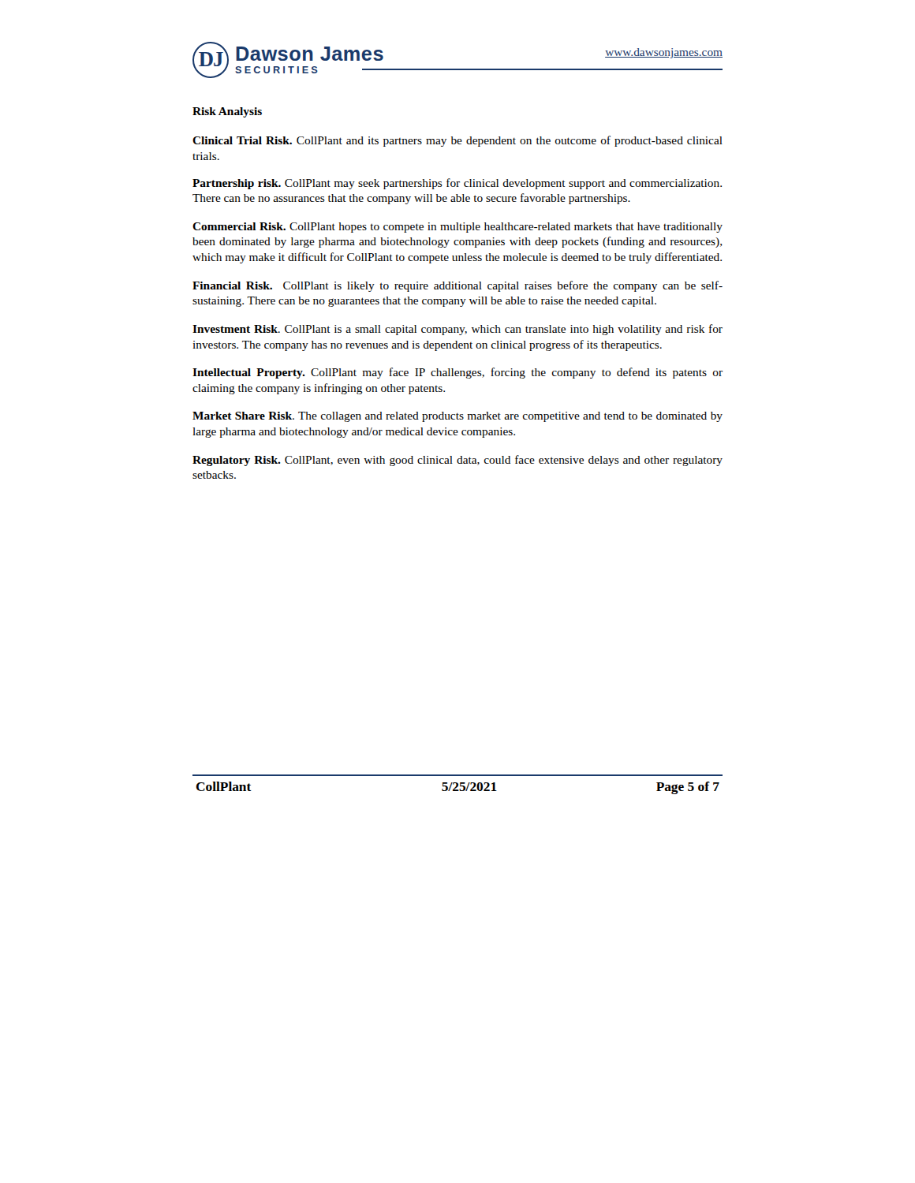DJ
Dawson James SECURITIES
www.dawsonjames.com
Risk Analysis
Clinical Trial Risk. CollPlant and its partners may be dependent on the outcome of product-based clinical trials.
Partnership risk. CollPlant may seek partnerships for clinical development support and commercialization. There can be no assurances that the company will be able to secure favorable partnerships.
Commercial Risk. CollPlant hopes to compete in multiple healthcare-related markets that have traditionally been dominated by large pharma and biotechnology companies with deep pockets (funding and resources), which may make it difficult for CollPlant to compete unless the molecule is deemed to be truly differentiated.
Financial Risk. CollPlant is likely to require additional capital raises before the company can be self-sustaining. There can be no guarantees that the company will be able to raise the needed capital.
Investment Risk. CollPlant is a small capital company, which can translate into high volatility and risk for investors. The company has no revenues and is dependent on clinical progress of its therapeutics.
Intellectual Property. CollPlant may face IP challenges, forcing the company to defend its patents or claiming the company is infringing on other patents.
Market Share Risk. The collagen and related products market are competitive and tend to be dominated by large pharma and biotechnology and/or medical device companies.
Regulatory Risk. CollPlant, even with good clinical data, could face extensive delays and other regulatory setbacks.
CollPlant 5/25/2021 Page 5 of 7